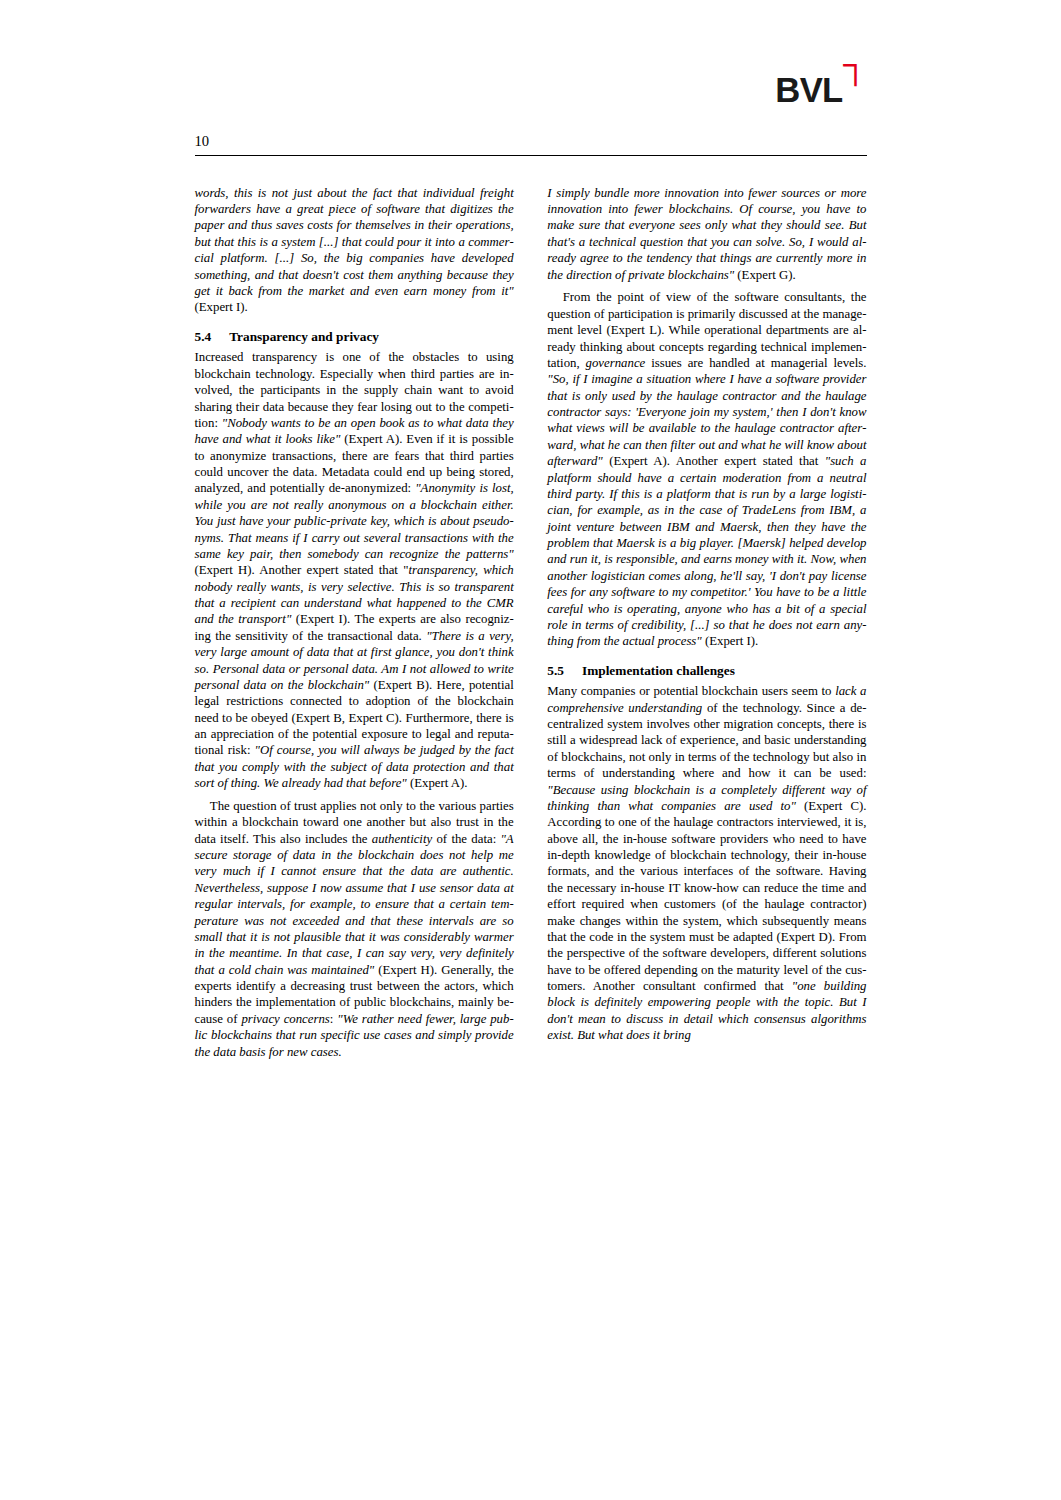BVL┐
10
words, this is not just about the fact that individual freight forwarders have a great piece of software that digitizes the paper and thus saves costs for themselves in their operations, but that this is a system [...] that could pour it into a commercial platform. [...] So, the big companies have developed something, and that doesn't cost them anything because they get it back from the market and even earn money from it" (Expert I).
5.4 Transparency and privacy
Increased transparency is one of the obstacles to using blockchain technology. Especially when third parties are involved, the participants in the supply chain want to avoid sharing their data because they fear losing out to the competition: "Nobody wants to be an open book as to what data they have and what it looks like" (Expert A). Even if it is possible to anonymize transactions, there are fears that third parties could uncover the data. Metadata could end up being stored, analyzed, and potentially de-anonymized: "Anonymity is lost, while you are not really anonymous on a blockchain either. You just have your public-private key, which is about pseudonyms. That means if I carry out several transactions with the same key pair, then somebody can recognize the patterns" (Expert H). Another expert stated that "transparency, which nobody really wants, is very selective. This is so transparent that a recipient can understand what happened to the CMR and the transport" (Expert I). The experts are also recognizing the sensitivity of the transactional data. "There is a very, very large amount of data that at first glance, you don't think so. Personal data or personal data. Am I not allowed to write personal data on the blockchain" (Expert B). Here, potential legal restrictions connected to adoption of the blockchain need to be obeyed (Expert B, Expert C). Furthermore, there is an appreciation of the potential exposure to legal and reputational risk: "Of course, you will always be judged by the fact that you comply with the subject of data protection and that sort of thing. We already had that before" (Expert A).
The question of trust applies not only to the various parties within a blockchain toward one another but also trust in the data itself. This also includes the authenticity of the data: "A secure storage of data in the blockchain does not help me very much if I cannot ensure that the data are authentic. Nevertheless, suppose I now assume that I use sensor data at regular intervals, for example, to ensure that a certain temperature was not exceeded and that these intervals are so small that it is not plausible that it was considerably warmer in the meantime. In that case, I can say very, very definitely that a cold chain was maintained" (Expert H). Generally, the experts identify a decreasing trust between the actors, which hinders the implementation of public blockchains, mainly because of privacy concerns: "We rather need fewer, large public blockchains that run specific use cases and simply provide the data basis for new cases.
I simply bundle more innovation into fewer sources or more innovation into fewer blockchains. Of course, you have to make sure that everyone sees only what they should see. But that's a technical question that you can solve. So, I would already agree to the tendency that things are currently more in the direction of private blockchains" (Expert G).
From the point of view of the software consultants, the question of participation is primarily discussed at the management level (Expert L). While operational departments are already thinking about concepts regarding technical implementation, governance issues are handled at managerial levels. "So, if I imagine a situation where I have a software provider that is only used by the haulage contractor and the haulage contractor says: 'Everyone join my system,' then I don't know what views will be available to the haulage contractor afterward, what he can then filter out and what he will know about afterward" (Expert A). Another expert stated that "such a platform should have a certain moderation from a neutral third party. If this is a platform that is run by a large logistician, for example, as in the case of TradeLens from IBM, a joint venture between IBM and Maersk, then they have the problem that Maersk is a big player. [Maersk] helped develop and run it, is responsible, and earns money with it. Now, when another logistician comes along, he'll say, 'I don't pay license fees for any software to my competitor.' You have to be a little careful who is operating, anyone who has a bit of a special role in terms of credibility, [...] so that he does not earn anything from the actual process" (Expert I).
5.5 Implementation challenges
Many companies or potential blockchain users seem to lack a comprehensive understanding of the technology. Since a decentralized system involves other migration concepts, there is still a widespread lack of experience, and basic understanding of blockchains, not only in terms of the technology but also in terms of understanding where and how it can be used: "Because using blockchain is a completely different way of thinking than what companies are used to" (Expert C). According to one of the haulage contractors interviewed, it is, above all, the in-house software providers who need to have in-depth knowledge of blockchain technology, their in-house formats, and the various interfaces of the software. Having the necessary in-house IT know-how can reduce the time and effort required when customers (of the haulage contractor) make changes within the system, which subsequently means that the code in the system must be adapted (Expert D). From the perspective of the software developers, different solutions have to be offered depending on the maturity level of the customers. Another consultant confirmed that "one building block is definitely empowering people with the topic. But I don't mean to discuss in detail which consensus algorithms exist. But what does it bring